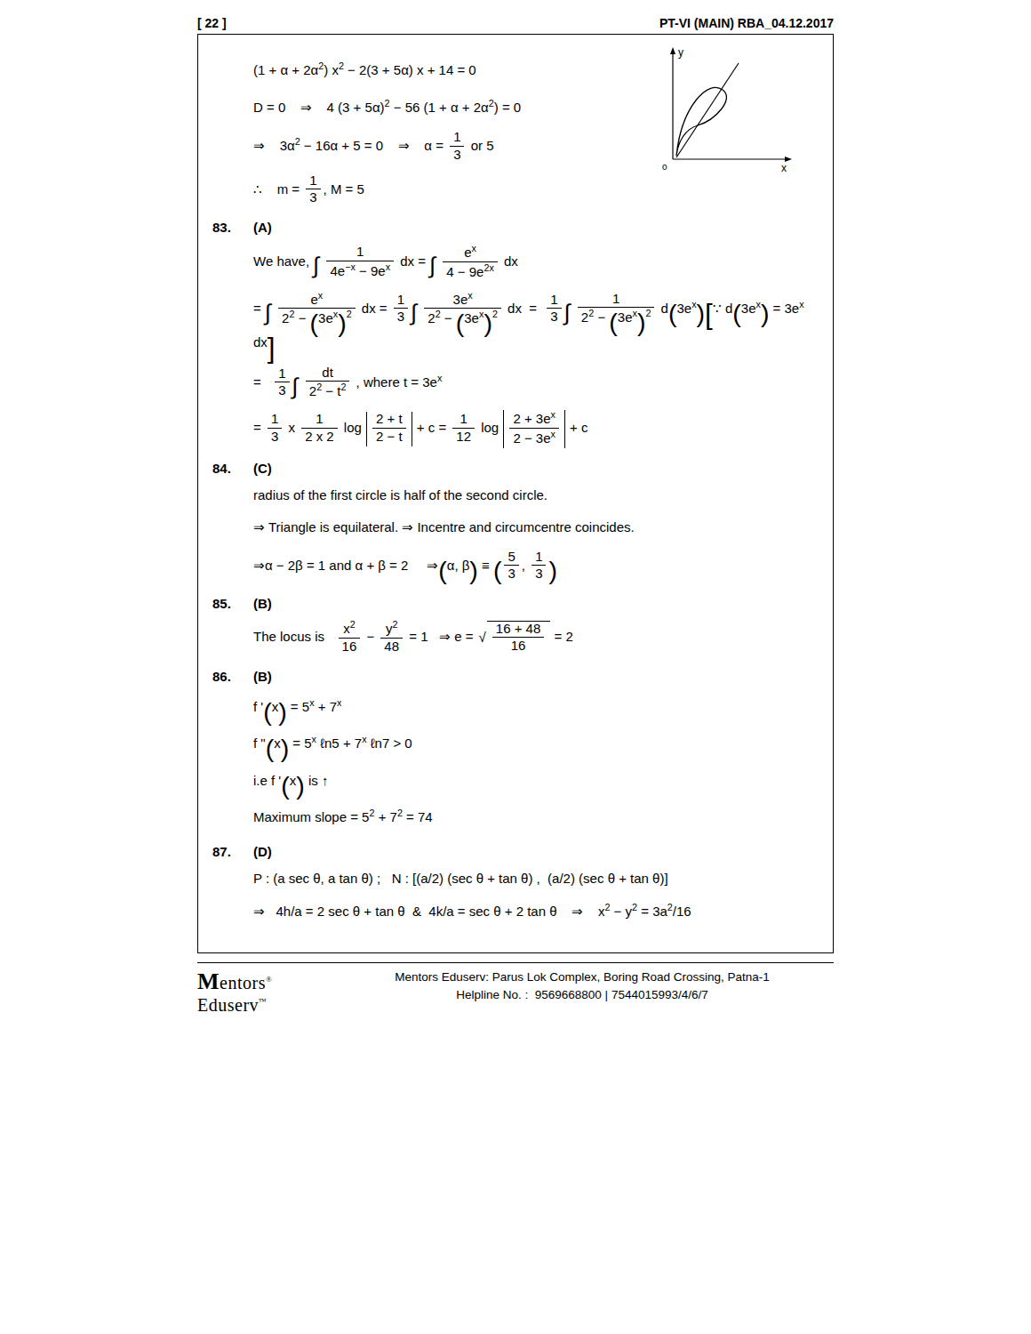[ 22 ]
PT-VI (MAIN) RBA_04.12.2017
y x o
(1 + α + 2α2) x2 − 2(3 + 5α) x + 14 = 0
D = 0 ⇒ 4 (3 + 5α)2 − 56 (1 + α + 2α2) = 0
⇒ 3α2 − 16α + 5 = 0 ⇒ α = 13 or 5
∴ m = 13, M = 5
83.
(A)
We have, ∫ 14e−x − 9ex dx = ∫ ex 4 − 9e2x dx
= ∫ ex 22 − (3ex)2 dx = 13∫ 3ex 22 − (3ex)2 dx = 13∫ 122 − (3ex)2 d(3ex)[∵ d(3ex) = 3ex dx]
= 13∫ dt 22 − t2 , where t = 3ex
= 13 x 12 x 2 log 2 + t 2 − t + c = 112 log 2 + 3ex 2 − 3ex + c
84.
(C)
radius of the first circle is half of the second circle.
⇒ Triangle is equilateral. ⇒ Incentre and circumcentre coincides.
⇒α − 2β = 1 and α + β = 2 ⇒(α, β) ≡ (53, 13)
85.
(B)
The locus is x216 − y248 = 1 ⇒ e = √16 + 4816 = 2
86.
(B)
f '(x) = 5x + 7x
f "(x) = 5x ℓn5 + 7x ℓn7 > 0
i.e f '(x) is ↑
Maximum slope = 52 + 72 = 74
87.
(D)
P : (a sec θ, a tan θ) ; N : [(a/2) (sec θ + tan θ) , (a/2) (sec θ + tan θ)]
⇒ 4h/a = 2 sec θ + tan θ & 4k/a = sec θ + 2 tan θ ⇒ x2 − y2 = 3a2/16
Mentors® Eduserv™
Mentors Eduserv: Parus Lok Complex, Boring Road Crossing, Patna-1
Helpline No. : 9569668800 | 7544015993/4/6/7